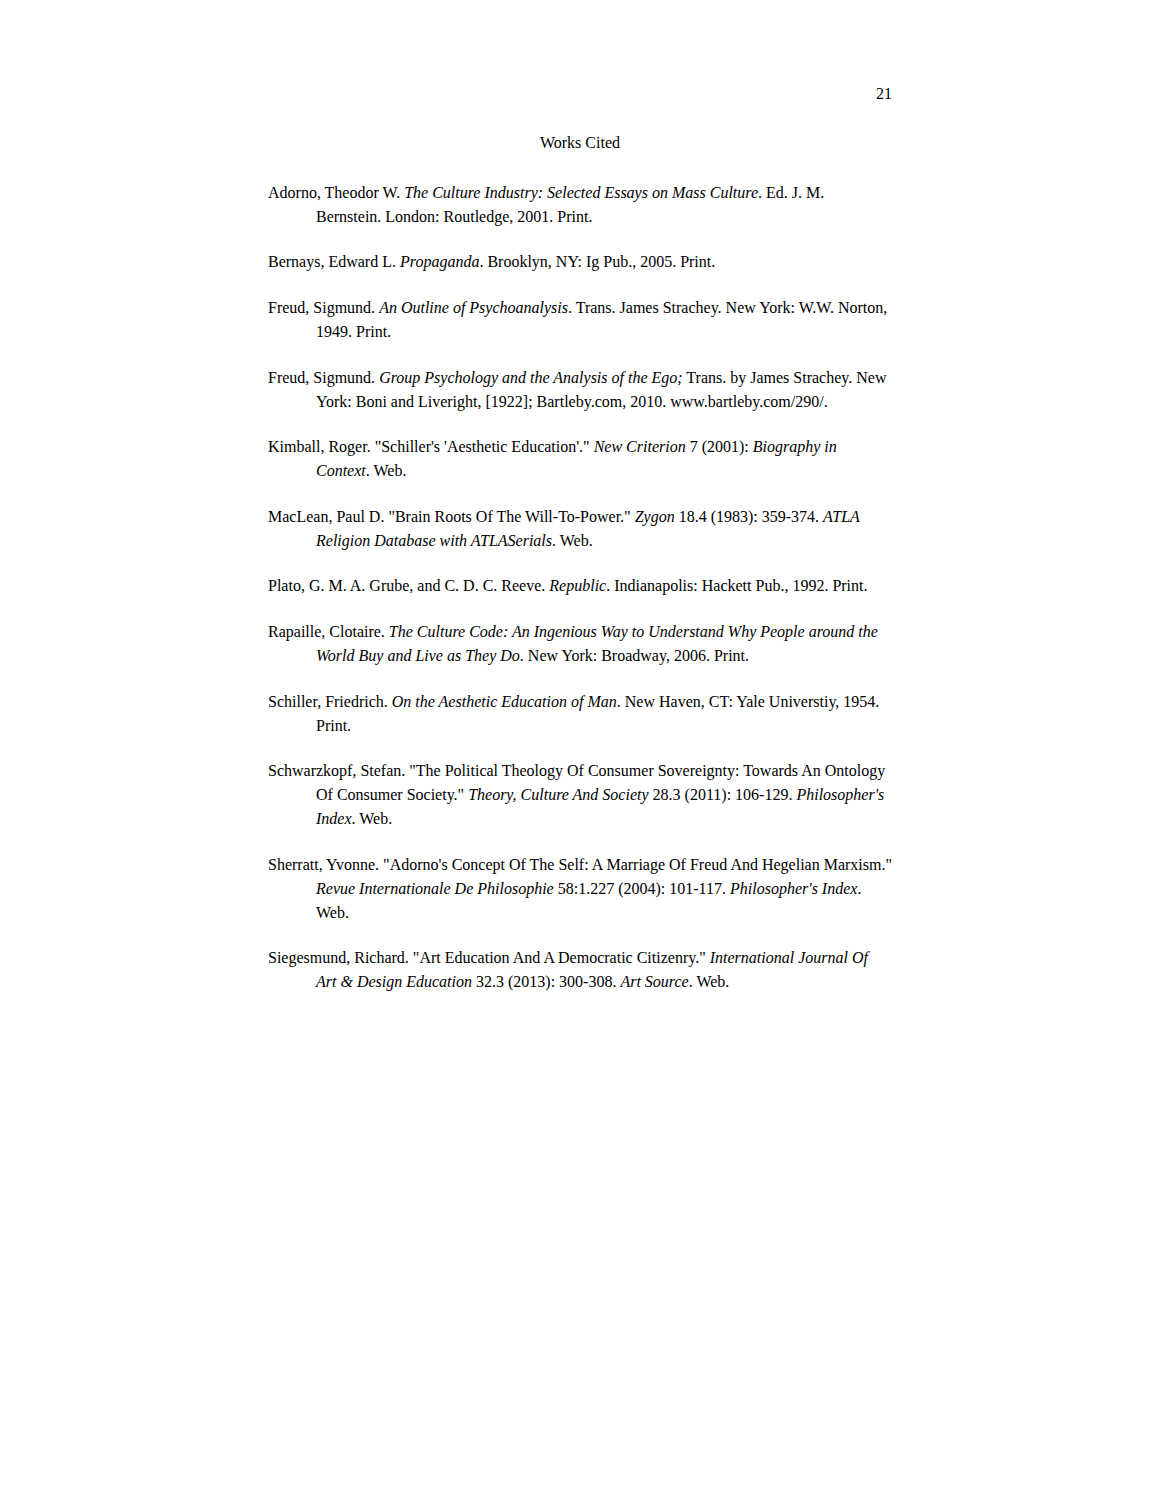21
Works Cited
Adorno, Theodor W. The Culture Industry: Selected Essays on Mass Culture. Ed. J. M. Bernstein. London: Routledge, 2001. Print.
Bernays, Edward L. Propaganda. Brooklyn, NY: Ig Pub., 2005. Print.
Freud, Sigmund. An Outline of Psychoanalysis. Trans. James Strachey. New York: W.W. Norton, 1949. Print.
Freud, Sigmund. Group Psychology and the Analysis of the Ego; Trans. by James Strachey. New York: Boni and Liveright, [1922]; Bartleby.com, 2010. www.bartleby.com/290/.
Kimball, Roger. "Schiller's 'Aesthetic Education'." New Criterion 7 (2001): Biography in Context. Web.
MacLean, Paul D. "Brain Roots Of The Will-To-Power." Zygon 18.4 (1983): 359-374. ATLA Religion Database with ATLASerials. Web.
Plato, G. M. A. Grube, and C. D. C. Reeve. Republic. Indianapolis: Hackett Pub., 1992. Print.
Rapaille, Clotaire. The Culture Code: An Ingenious Way to Understand Why People around the World Buy and Live as They Do. New York: Broadway, 2006. Print.
Schiller, Friedrich. On the Aesthetic Education of Man. New Haven, CT: Yale Universtiy, 1954. Print.
Schwarzkopf, Stefan. "The Political Theology Of Consumer Sovereignty: Towards An Ontology Of Consumer Society." Theory, Culture And Society 28.3 (2011): 106-129. Philosopher's Index. Web.
Sherratt, Yvonne. "Adorno's Concept Of The Self: A Marriage Of Freud And Hegelian Marxism." Revue Internationale De Philosophie 58:1.227 (2004): 101-117. Philosopher's Index. Web.
Siegesmund, Richard. "Art Education And A Democratic Citizenry." International Journal Of Art & Design Education 32.3 (2013): 300-308. Art Source. Web.